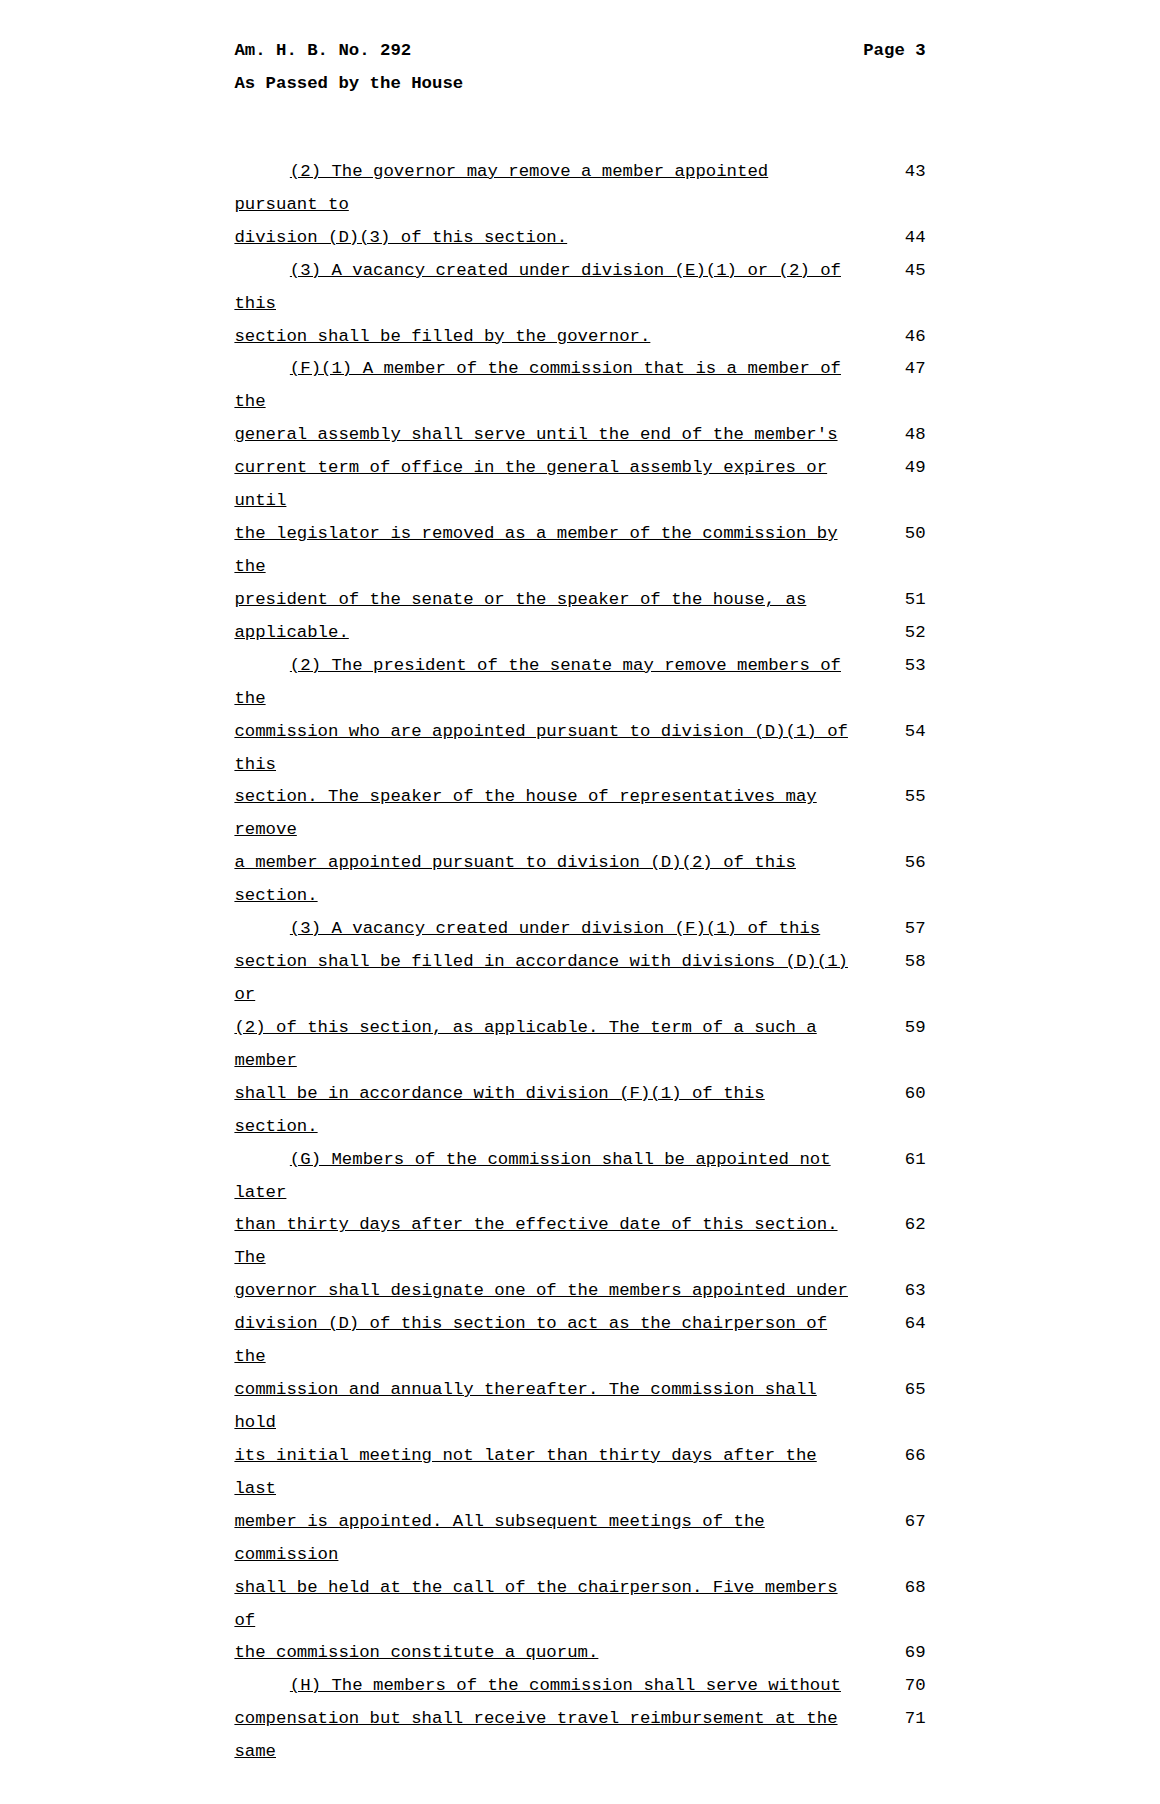Am. H. B. No. 292 As Passed by the House
Page 3
(2) The governor may remove a member appointed pursuant to 43
division (D)(3) of this section. 44
(3) A vacancy created under division (E)(1) or (2) of this 45
section shall be filled by the governor. 46
(F)(1) A member of the commission that is a member of the 47
general assembly shall serve until the end of the member's 48
current term of office in the general assembly expires or until 49
the legislator is removed as a member of the commission by the 50
president of the senate or the speaker of the house, as 51
applicable. 52
(2) The president of the senate may remove members of the 53
commission who are appointed pursuant to division (D)(1) of this 54
section. The speaker of the house of representatives may remove 55
a member appointed pursuant to division (D)(2) of this section. 56
(3) A vacancy created under division (F)(1) of this 57
section shall be filled in accordance with divisions (D)(1) or 58
(2) of this section, as applicable. The term of a such a member 59
shall be in accordance with division (F)(1) of this section. 60
(G) Members of the commission shall be appointed not later 61
than thirty days after the effective date of this section. The 62
governor shall designate one of the members appointed under 63
division (D) of this section to act as the chairperson of the 64
commission and annually thereafter. The commission shall hold 65
its initial meeting not later than thirty days after the last 66
member is appointed. All subsequent meetings of the commission 67
shall be held at the call of the chairperson. Five members of 68
the commission constitute a quorum. 69
(H) The members of the commission shall serve without 70
compensation but shall receive travel reimbursement at the same 71